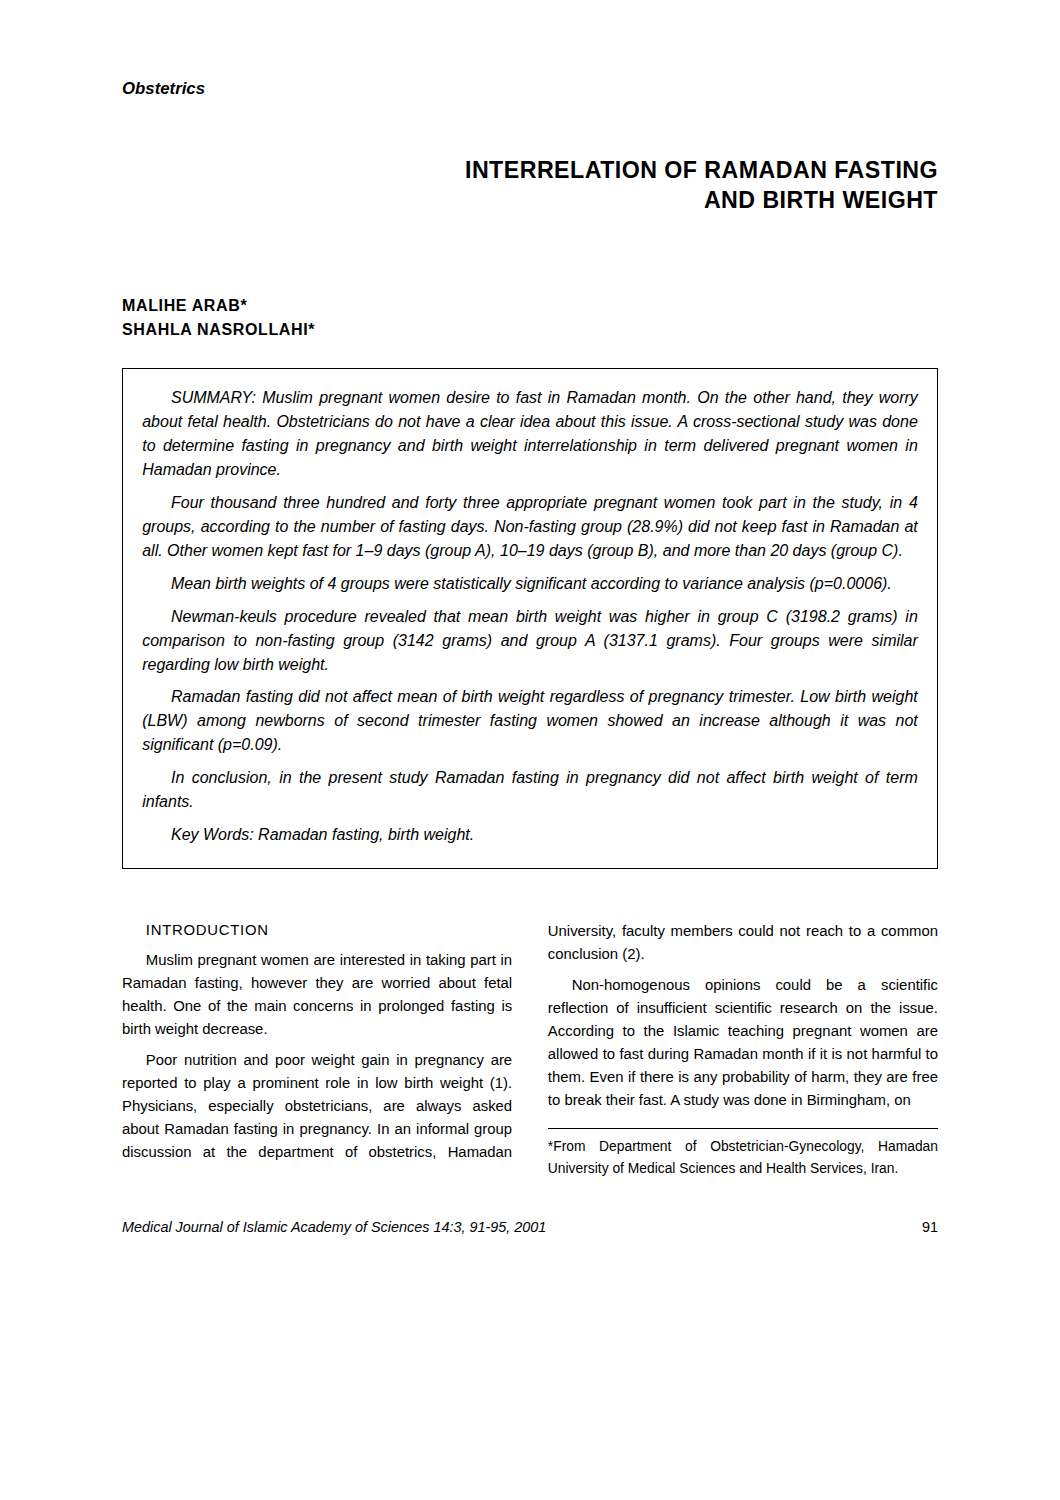Obstetrics
INTERRELATION OF RAMADAN FASTING
AND BIRTH WEIGHT
MALIHE ARAB*
SHAHLA NASROLLAHI*
SUMMARY: Muslim pregnant women desire to fast in Ramadan month. On the other hand, they worry about fetal health. Obstetricians do not have a clear idea about this issue. A cross-sectional study was done to determine fasting in pregnancy and birth weight interrelationship in term delivered pregnant women in Hamadan province.
Four thousand three hundred and forty three appropriate pregnant women took part in the study, in 4 groups, according to the number of fasting days. Non-fasting group (28.9%) did not keep fast in Ramadan at all. Other women kept fast for 1–9 days (group A), 10–19 days (group B), and more than 20 days (group C).
Mean birth weights of 4 groups were statistically significant according to variance analysis (p=0.0006).
Newman-keuls procedure revealed that mean birth weight was higher in group C (3198.2 grams) in comparison to non-fasting group (3142 grams) and group A (3137.1 grams). Four groups were similar regarding low birth weight.
Ramadan fasting did not affect mean of birth weight regardless of pregnancy trimester. Low birth weight (LBW) among newborns of second trimester fasting women showed an increase although it was not significant (p=0.09).
In conclusion, in the present study Ramadan fasting in pregnancy did not affect birth weight of term infants.
Key Words: Ramadan fasting, birth weight.
INTRODUCTION
Muslim pregnant women are interested in taking part in Ramadan fasting, however they are worried about fetal health. One of the main concerns in prolonged fasting is birth weight decrease.
Poor nutrition and poor weight gain in pregnancy are reported to play a prominent role in low birth weight (1). Physicians, especially obstetricians, are always asked about Ramadan fasting in pregnancy. In an informal group discussion at the department of obstetrics, Hamadan University, faculty members could not reach to a common conclusion (2).
Non-homogenous opinions could be a scientific reflection of insufficient scientific research on the issue. According to the Islamic teaching pregnant women are allowed to fast during Ramadan month if it is not harmful to them. Even if there is any probability of harm, they are free to break their fast. A study was done in Birmingham, on
*From Department of Obstetrician-Gynecology, Hamadan University of Medical Sciences and Health Services, Iran.
Medical Journal of Islamic Academy of Sciences 14:3, 91-95, 2001 91